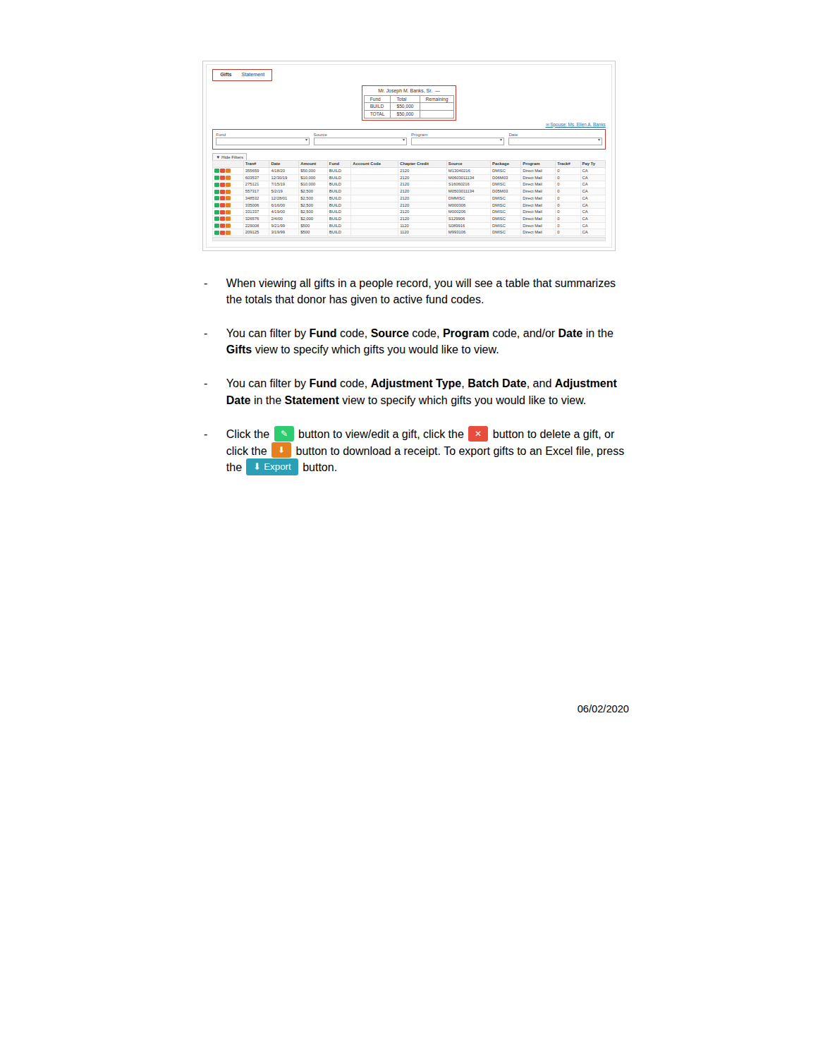Gifts Statement
Mr. Joseph M. Banks, Sr. —
| Fund | Total | Remaining |
| --- | --- | --- |
| BUILD | $50,000 | |
| TOTAL | $50,000 | |
✉ Spouse: Ms. Ellen A. Banks
Fund
Source
Program
Date
▼ Hide Filters
| | Tran# | Date | Amount | Fund | Account Code | Chapter Credit | Source | Package | Program | Track# | Pay Ty |
| --- | --- | --- | --- | --- | --- | --- | --- | --- | --- | --- | --- |
| | 355659 | 4/18/20 | $50,000 | BUILD | | 2120 | M13040216 | DMISC | Direct Mail | 0 | CA |
| | 603537 | 12/30/19 | $10,000 | BUILD | | 2120 | M0603011134 | D06M03 | Direct Mail | 0 | CA |
| | 275121 | 7/15/19 | $10,000 | BUILD | | 2120 | S16060216 | DMISC | Direct Mail | 0 | CA |
| | 557317 | 5/2/19 | $2,500 | BUILD | | 2120 | M0503011134 | D05M03 | Direct Mail | 0 | CA |
| | 348532 | 12/28/01 | $2,500 | BUILD | | 2120 | DMMISC | DMISC | Direct Mail | 0 | CA |
| | 335006 | 6/16/00 | $2,500 | BUILD | | 2120 | M000306 | DMISC | Direct Mail | 0 | CA |
| | 331337 | 4/19/00 | $2,500 | BUILD | | 2120 | M000206 | DMISC | Direct Mail | 0 | CA |
| | 326576 | 2/4/00 | $2,000 | BUILD | | 2120 | S129906 | DMISC | Direct Mail | 0 | CA |
| | 229008 | 9/21/99 | $500 | BUILD | | 1120 | S089916 | DMISC | Direct Mail | 0 | CA |
| | 209125 | 3/19/99 | $500 | BUILD | | 1120 | M993106 | DMISC | Direct Mail | 0 | CA |
When viewing all gifts in a people record, you will see a table that summarizes the totals that donor has given to active fund codes.
You can filter by Fund code, Source code, Program code, and/or Date in the Gifts view to specify which gifts you would like to view.
You can filter by Fund code, Adjustment Type, Batch Date, and Adjustment Date in the Statement view to specify which gifts you would like to view.
Click the ✎ button to view/edit a gift, click the ✕ button to delete a gift, or click the ⬇ button to download a receipt. To export gifts to an Excel file, press the ⬇ Export button.
06/02/2020